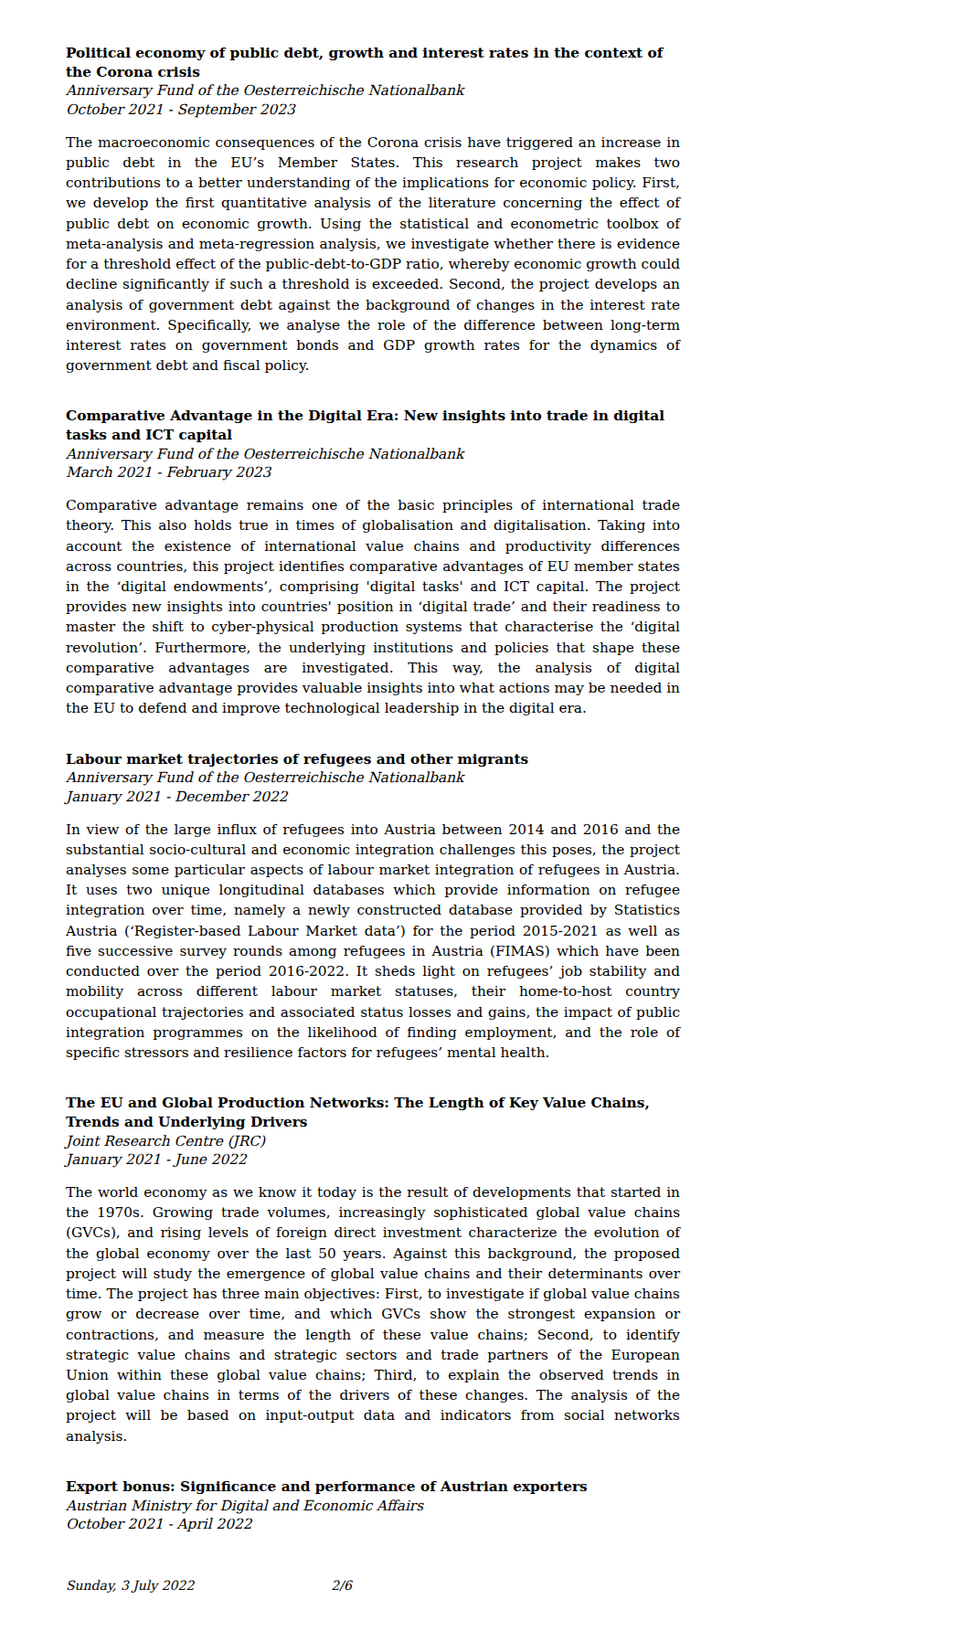Political economy of public debt, growth and interest rates in the context of the Corona crisis
Anniversary Fund of the Oesterreichische Nationalbank
October 2021 - September 2023
The macroeconomic consequences of the Corona crisis have triggered an increase in public debt in the EU’s Member States. This research project makes two contributions to a better understanding of the implications for economic policy. First, we develop the first quantitative analysis of the literature concerning the effect of public debt on economic growth. Using the statistical and econometric toolbox of meta-analysis and meta-regression analysis, we investigate whether there is evidence for a threshold effect of the public-debt-to-GDP ratio, whereby economic growth could decline significantly if such a threshold is exceeded. Second, the project develops an analysis of government debt against the background of changes in the interest rate environment. Specifically, we analyse the role of the difference between long-term interest rates on government bonds and GDP growth rates for the dynamics of government debt and fiscal policy.
Comparative Advantage in the Digital Era: New insights into trade in digital tasks and ICT capital
Anniversary Fund of the Oesterreichische Nationalbank
March 2021 - February 2023
Comparative advantage remains one of the basic principles of international trade theory. This also holds true in times of globalisation and digitalisation. Taking into account the existence of international value chains and productivity differences across countries, this project identifies comparative advantages of EU member states in the ‘digital endowments’, comprising 'digital tasks' and ICT capital. The project provides new insights into countries' position in ‘digital trade’ and their readiness to master the shift to cyber-physical production systems that characterise the ‘digital revolution’. Furthermore, the underlying institutions and policies that shape these comparative advantages are investigated. This way, the analysis of digital comparative advantage provides valuable insights into what actions may be needed in the EU to defend and improve technological leadership in the digital era.
Labour market trajectories of refugees and other migrants
Anniversary Fund of the Oesterreichische Nationalbank
January 2021 - December 2022
In view of the large influx of refugees into Austria between 2014 and 2016 and the substantial socio-cultural and economic integration challenges this poses, the project analyses some particular aspects of labour market integration of refugees in Austria. It uses two unique longitudinal databases which provide information on refugee integration over time, namely a newly constructed database provided by Statistics Austria (‘Register-based Labour Market data’) for the period 2015-2021 as well as five successive survey rounds among refugees in Austria (FIMAS) which have been conducted over the period 2016-2022. It sheds light on refugees’ job stability and mobility across different labour market statuses, their home-to-host country occupational trajectories and associated status losses and gains, the impact of public integration programmes on the likelihood of finding employment, and the role of specific stressors and resilience factors for refugees’ mental health.
The EU and Global Production Networks: The Length of Key Value Chains, Trends and Underlying Drivers
Joint Research Centre (JRC)
January 2021 - June 2022
The world economy as we know it today is the result of developments that started in the 1970s. Growing trade volumes, increasingly sophisticated global value chains (GVCs), and rising levels of foreign direct investment characterize the evolution of the global economy over the last 50 years. Against this background, the proposed project will study the emergence of global value chains and their determinants over time. The project has three main objectives: First, to investigate if global value chains grow or decrease over time, and which GVCs show the strongest expansion or contractions, and measure the length of these value chains; Second, to identify strategic value chains and strategic sectors and trade partners of the European Union within these global value chains; Third, to explain the observed trends in global value chains in terms of the drivers of these changes. The analysis of the project will be based on input-output data and indicators from social networks analysis.
Export bonus: Significance and performance of Austrian exporters
Austrian Ministry for Digital and Economic Affairs
October 2021 - April 2022
Sunday, 3 July 2022 2/6